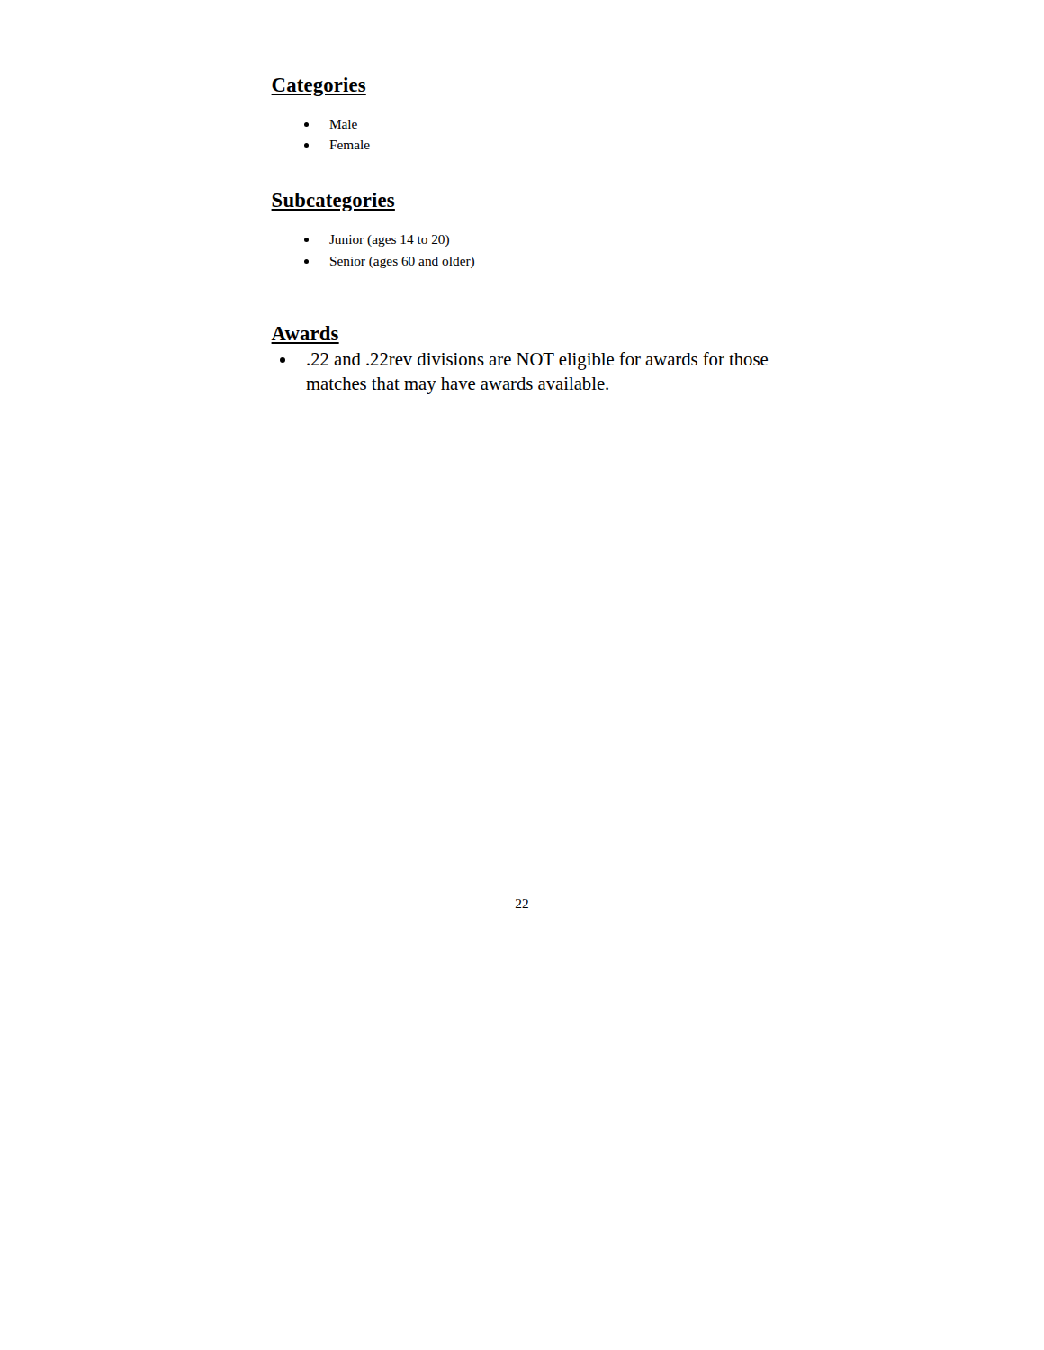Categories
Male
Female
Subcategories
Junior (ages 14 to 20)
Senior (ages 60 and older)
Awards
.22 and .22rev divisions are NOT eligible for awards for those matches that may have awards available.
22